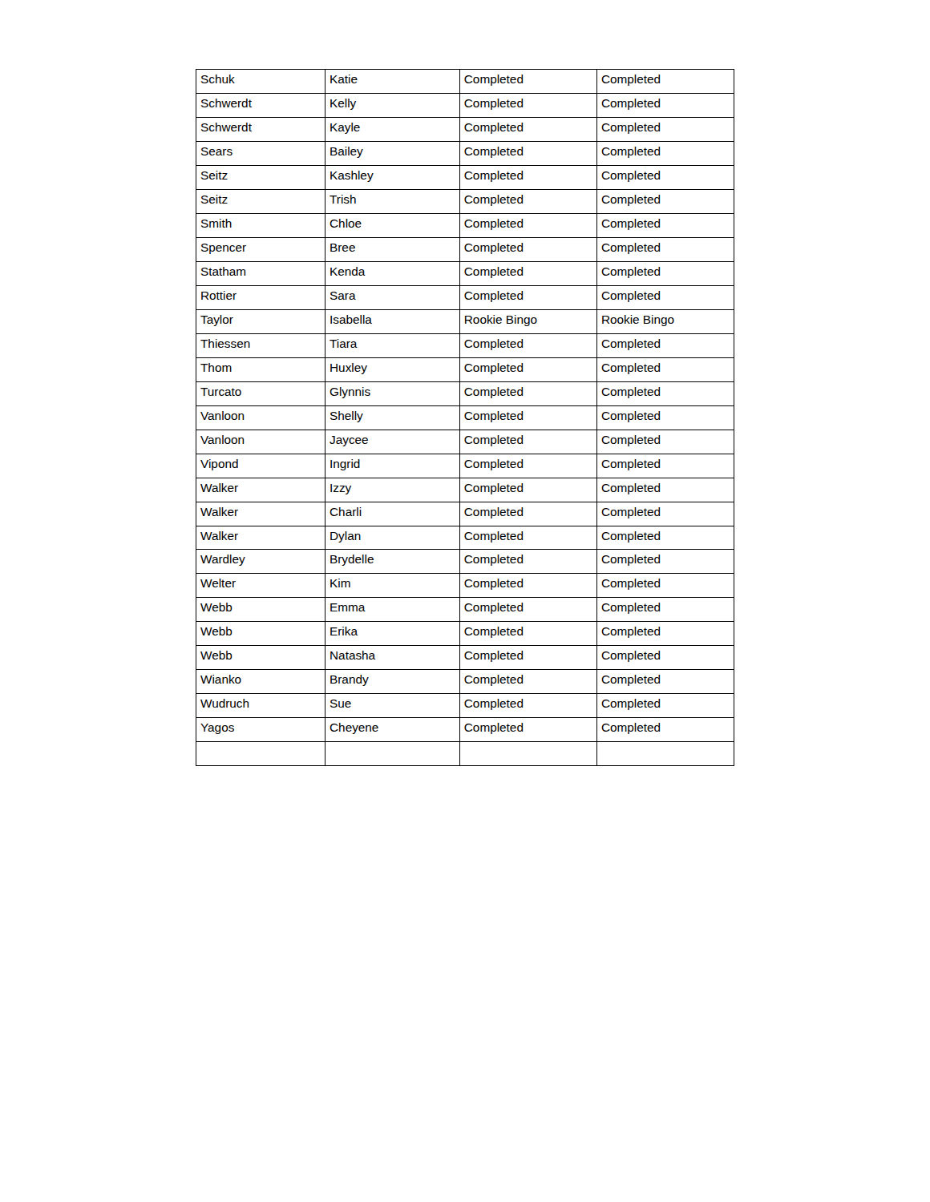| Schuk | Katie | Completed | Completed |
| Schwerdt | Kelly | Completed | Completed |
| Schwerdt | Kayle | Completed | Completed |
| Sears | Bailey | Completed | Completed |
| Seitz | Kashley | Completed | Completed |
| Seitz | Trish | Completed | Completed |
| Smith | Chloe | Completed | Completed |
| Spencer | Bree | Completed | Completed |
| Statham | Kenda | Completed | Completed |
| Rottier | Sara | Completed | Completed |
| Taylor | Isabella | Rookie Bingo | Rookie Bingo |
| Thiessen | Tiara | Completed | Completed |
| Thom | Huxley | Completed | Completed |
| Turcato | Glynnis | Completed | Completed |
| Vanloon | Shelly | Completed | Completed |
| Vanloon | Jaycee | Completed | Completed |
| Vipond | Ingrid | Completed | Completed |
| Walker | Izzy | Completed | Completed |
| Walker | Charli | Completed | Completed |
| Walker | Dylan | Completed | Completed |
| Wardley | Brydelle | Completed | Completed |
| Welter | Kim | Completed | Completed |
| Webb | Emma | Completed | Completed |
| Webb | Erika | Completed | Completed |
| Webb | Natasha | Completed | Completed |
| Wianko | Brandy | Completed | Completed |
| Wudruch | Sue | Completed | Completed |
| Yagos | Cheyene | Completed | Completed |